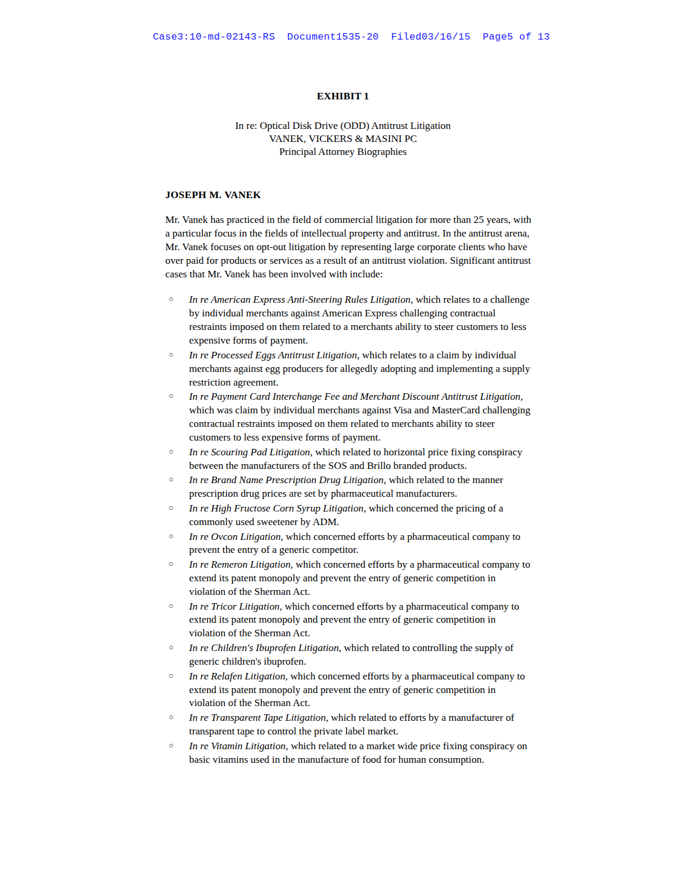Case3:10-md-02143-RS Document1535-20 Filed03/16/15 Page5 of 13
EXHIBIT 1
In re: Optical Disk Drive (ODD) Antitrust Litigation
VANEK, VICKERS & MASINI PC
Principal Attorney Biographies
JOSEPH M. VANEK
Mr. Vanek has practiced in the field of commercial litigation for more than 25 years, with a particular focus in the fields of intellectual property and antitrust. In the antitrust arena, Mr. Vanek focuses on opt-out litigation by representing large corporate clients who have over paid for products or services as a result of an antitrust violation. Significant antitrust cases that Mr. Vanek has been involved with include:
In re American Express Anti-Steering Rules Litigation, which relates to a challenge by individual merchants against American Express challenging contractual restraints imposed on them related to a merchants ability to steer customers to less expensive forms of payment.
In re Processed Eggs Antitrust Litigation, which relates to a claim by individual merchants against egg producers for allegedly adopting and implementing a supply restriction agreement.
In re Payment Card Interchange Fee and Merchant Discount Antitrust Litigation, which was claim by individual merchants against Visa and MasterCard challenging contractual restraints imposed on them related to merchants ability to steer customers to less expensive forms of payment.
In re Scouring Pad Litigation, which related to horizontal price fixing conspiracy between the manufacturers of the SOS and Brillo branded products.
In re Brand Name Prescription Drug Litigation, which related to the manner prescription drug prices are set by pharmaceutical manufacturers.
In re High Fructose Corn Syrup Litigation, which concerned the pricing of a commonly used sweetener by ADM.
In re Ovcon Litigation, which concerned efforts by a pharmaceutical company to prevent the entry of a generic competitor.
In re Remeron Litigation, which concerned efforts by a pharmaceutical company to extend its patent monopoly and prevent the entry of generic competition in violation of the Sherman Act.
In re Tricor Litigation, which concerned efforts by a pharmaceutical company to extend its patent monopoly and prevent the entry of generic competition in violation of the Sherman Act.
In re Children's Ibuprofen Litigation, which related to controlling the supply of generic children's ibuprofen.
In re Relafen Litigation, which concerned efforts by a pharmaceutical company to extend its patent monopoly and prevent the entry of generic competition in violation of the Sherman Act.
In re Transparent Tape Litigation, which related to efforts by a manufacturer of transparent tape to control the private label market.
In re Vitamin Litigation, which related to a market wide price fixing conspiracy on basic vitamins used in the manufacture of food for human consumption.